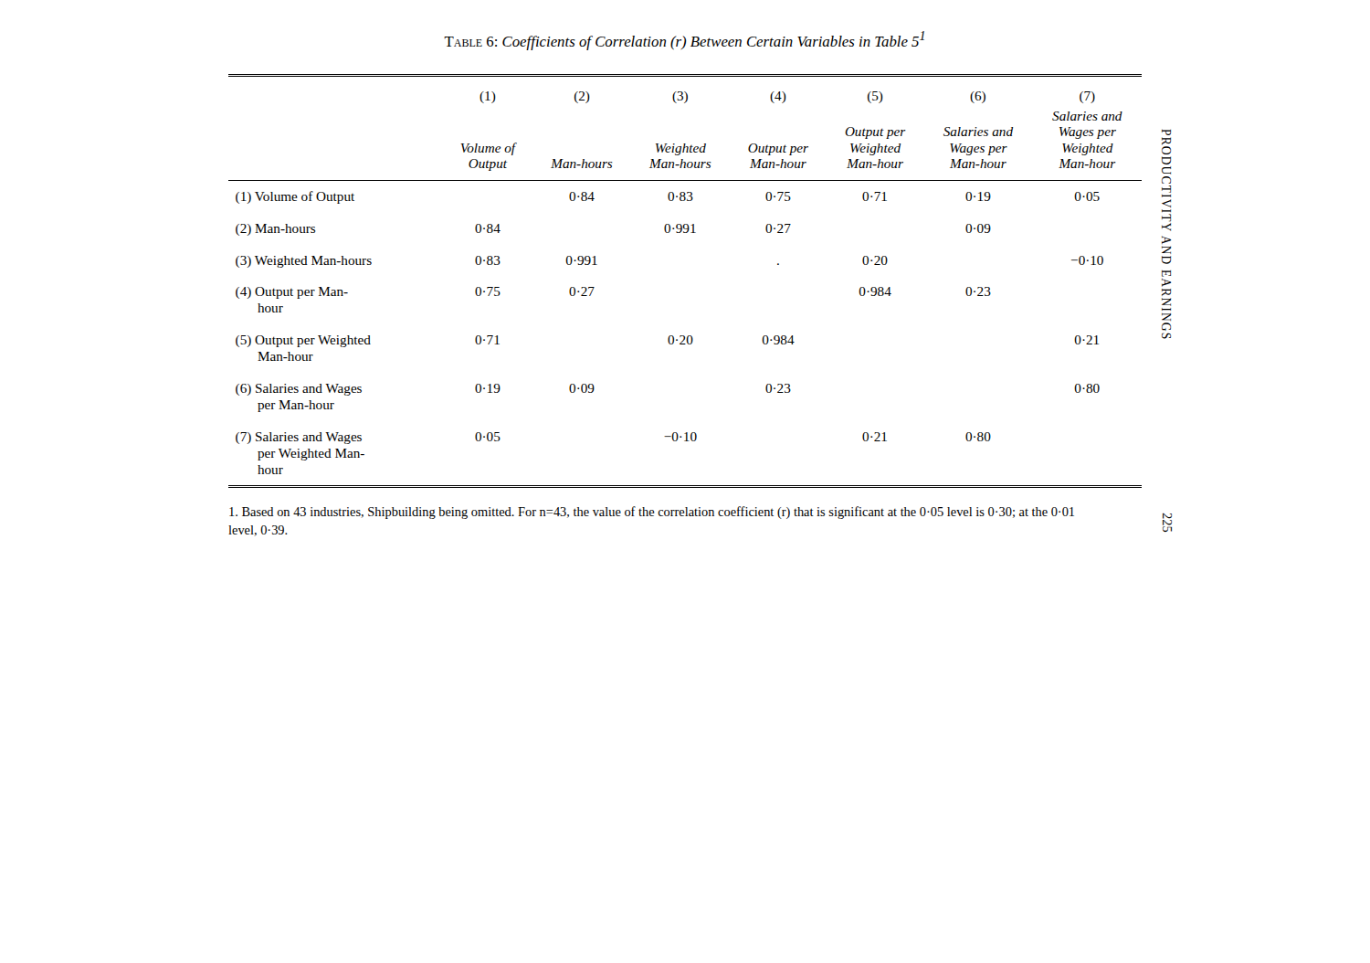PRODUCTIVITY AND EARNINGS
225
Table 6: Coefficients of Correlation (r) Between Certain Variables in Table 51
| | (1) | (2) | (3) | (4) | (5) | (6) | (7) |
| --- | --- | --- | --- | --- | --- | --- | --- |
| | Volume of Output | Man-hours | Weighted Man-hours | Output per Man-hour | Output per Weighted Man-hour | Salaries and Wages per Man-hour | Salaries and Wages per Weighted Man-hour |
| (1) Volume of Output | | 0·84 | 0·83 | 0·75 | 0·71 | 0·19 | 0·05 |
| (2) Man-hours | 0·84 | | 0·991 | 0·27 | | 0·09 | |
| (3) Weighted Man-hours | 0·83 | 0·991 | | . | 0·20 | | −0·10 |
| (4) Output per Man- hour | 0·75 | 0·27 | | | 0·984 | 0·23 | |
| (5) Output per Weighted Man-hour | 0·71 | | 0·20 | 0·984 | | | 0·21 |
| (6) Salaries and Wages per Man-hour | 0·19 | 0·09 | | 0·23 | | | 0·80 |
| (7) Salaries and Wages per Weighted Man- hour | 0·05 | | −0·10 | | 0·21 | 0·80 | |
1. Based on 43 industries, Shipbuilding being omitted. For n=43, the value of the correlation coefficient (r) that is significant at the 0·05 level is 0·30; at the 0·01 level, 0·39.